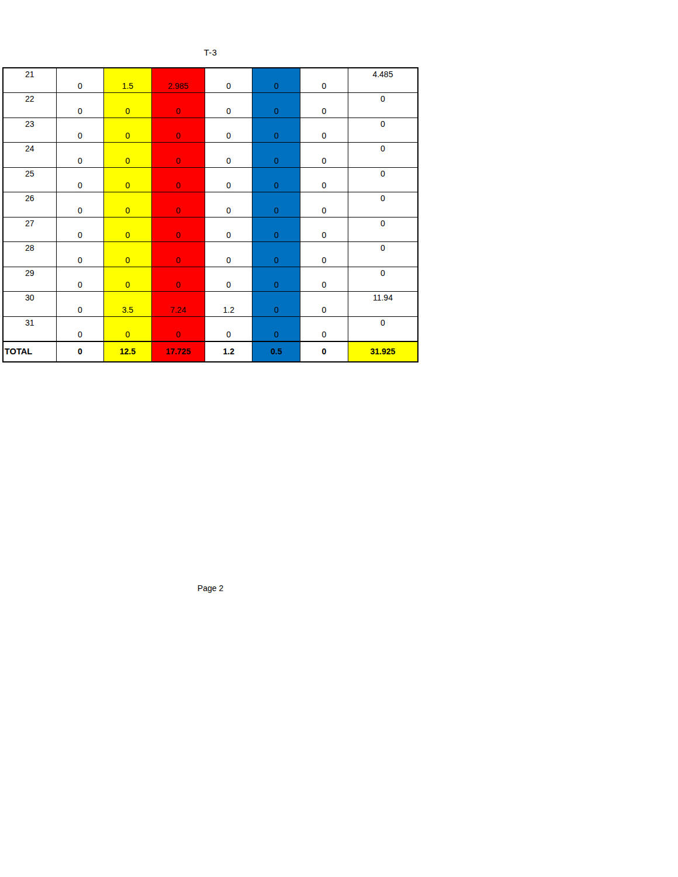T-3
| 21 | 0 | 1.5 | 2.985 | 0 | 0 | 0 | 4.485 |
| 22 | 0 | 0 | 0 | 0 | 0 | 0 | 0 |
| 23 | 0 | 0 | 0 | 0 | 0 | 0 | 0 |
| 24 | 0 | 0 | 0 | 0 | 0 | 0 | 0 |
| 25 | 0 | 0 | 0 | 0 | 0 | 0 | 0 |
| 26 | 0 | 0 | 0 | 0 | 0 | 0 | 0 |
| 27 | 0 | 0 | 0 | 0 | 0 | 0 | 0 |
| 28 | 0 | 0 | 0 | 0 | 0 | 0 | 0 |
| 29 | 0 | 0 | 0 | 0 | 0 | 0 | 0 |
| 30 | 0 | 3.5 | 7.24 | 1.2 | 0 | 0 | 11.94 |
| 31 | 0 | 0 | 0 | 0 | 0 | 0 | 0 |
| TOTAL | 0 | 12.5 | 17.725 | 1.2 | 0.5 | 0 | 31.925 |
Page 2